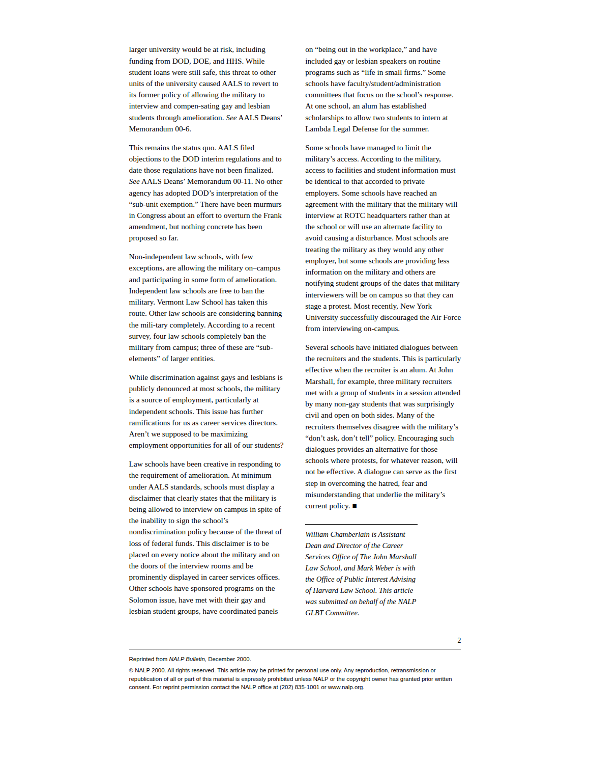larger university would be at risk, including funding from DOD, DOE, and HHS. While student loans were still safe, this threat to other units of the university caused AALS to revert to its former policy of allowing the military to interview and compen-sating gay and lesbian students through amelioration. See AALS Deans’ Memorandum 00-6.
This remains the status quo. AALS filed objections to the DOD interim regulations and to date those regulations have not been finalized. See AALS Deans’ Memorandum 00-11. No other agency has adopted DOD’s interpretation of the “sub-unit exemption.” There have been murmurs in Congress about an effort to overturn the Frank amendment, but nothing concrete has been proposed so far.
Non-independent law schools, with few exceptions, are allowing the military on–campus and participating in some form of amelioration. Independent law schools are free to ban the military. Vermont Law School has taken this route. Other law schools are considering banning the mili-tary completely. According to a recent survey, four law schools completely ban the military from campus; three of these are “sub-elements” of larger entities.
While discrimination against gays and lesbians is publicly denounced at most schools, the military is a source of employment, particularly at independent schools. This issue has further ramifications for us as career services directors. Aren’t we supposed to be maximizing employment opportunities for all of our students?
Law schools have been creative in responding to the requirement of amelioration. At minimum under AALS standards, schools must display a disclaimer that clearly states that the military is being allowed to interview on campus in spite of the inability to sign the school’s nondiscrimination policy because of the threat of loss of federal funds. This disclaimer is to be placed on every notice about the military and on the doors of the interview rooms and be prominently displayed in career services offices. Other schools have sponsored programs on the Solomon issue, have met with their gay and lesbian student groups, have coordinated panels on “being out in the workplace,” and have included gay or lesbian speakers on routine programs such as “life in small firms.” Some schools have faculty/student/administration committees that focus on the school’s response. At one school, an alum has established scholarships to allow two students to intern at Lambda Legal Defense for the summer.
Some schools have managed to limit the military’s access. According to the military, access to facilities and student information must be identical to that accorded to private employers. Some schools have reached an agreement with the military that the military will interview at ROTC headquarters rather than at the school or will use an alternate facility to avoid causing a disturbance. Most schools are treating the military as they would any other employer, but some schools are providing less information on the military and others are notifying student groups of the dates that military interviewers will be on campus so that they can stage a protest. Most recently, New York University successfully discouraged the Air Force from interviewing on-campus.
Several schools have initiated dialogues between the recruiters and the students. This is particularly effective when the recruiter is an alum. At John Marshall, for example, three military recruiters met with a group of students in a session attended by many non-gay students that was surprisingly civil and open on both sides. Many of the recruiters themselves disagree with the military’s “don’t ask, don’t tell” policy. Encouraging such dialogues provides an alternative for those schools where protests, for whatever reason, will not be effective. A dialogue can serve as the first step in overcoming the hatred, fear and misunderstanding that underlie the military’s current policy. ■
William Chamberlain is Assistant Dean and Director of the Career Services Office of The John Marshall Law School, and Mark Weber is with the Office of Public Interest Advising of Harvard Law School. This article was submitted on behalf of the NALP GLBT Committee.
2
Reprinted from NALP Bulletin, December 2000.
© NALP 2000. All rights reserved. This article may be printed for personal use only. Any reproduction, retransmission or republication of all or part of this material is expressly prohibited unless NALP or the copyright owner has granted prior written consent. For reprint permission contact the NALP office at (202) 835-1001 or www.nalp.org.